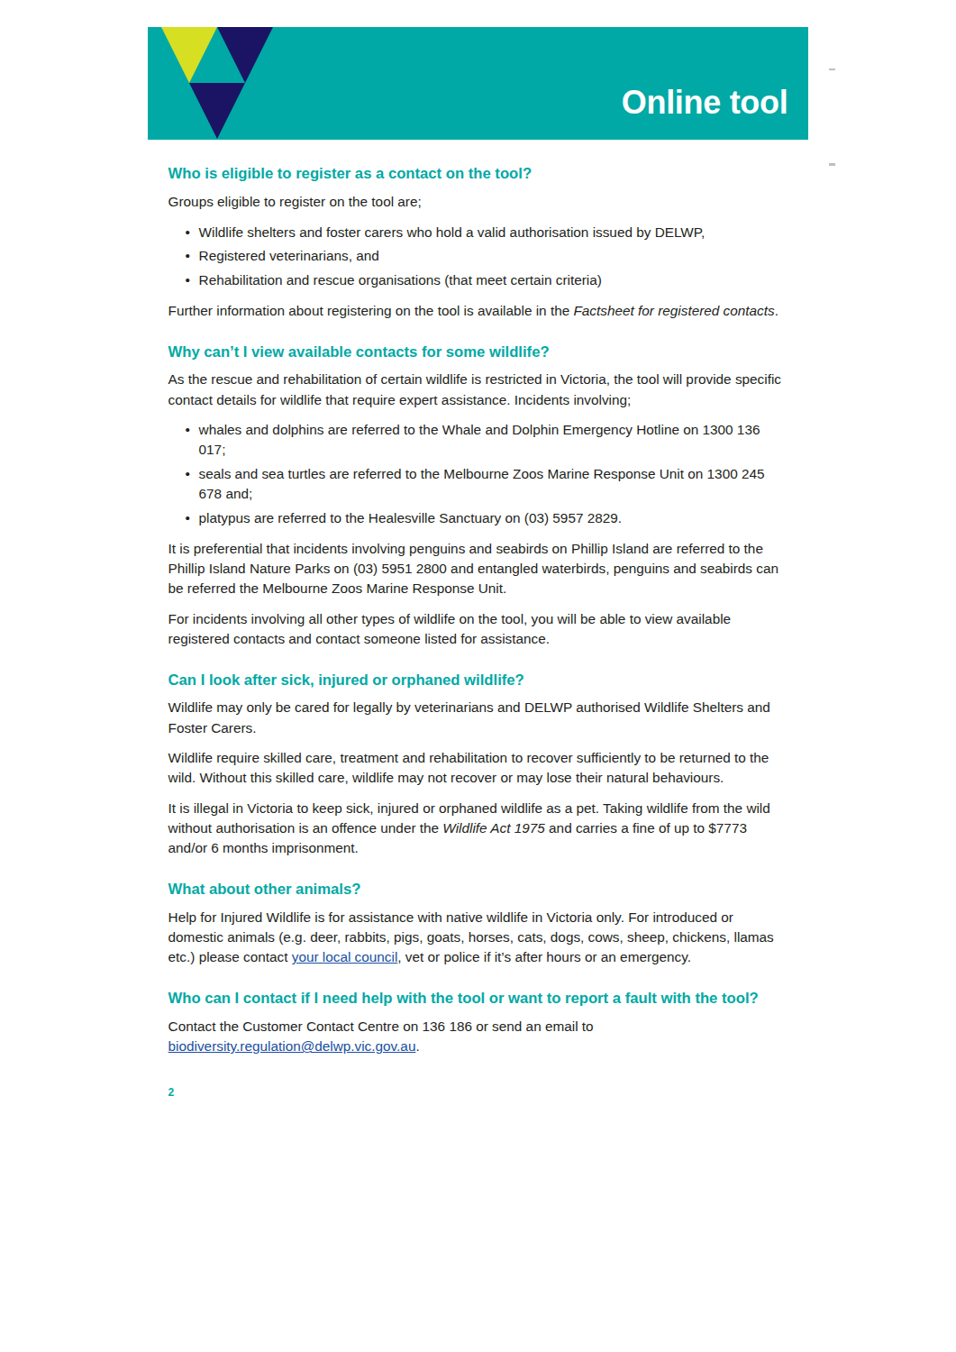Online tool
Who is eligible to register as a contact on the tool?
Groups eligible to register on the tool are;
Wildlife shelters and foster carers who hold a valid authorisation issued by DELWP,
Registered veterinarians, and
Rehabilitation and rescue organisations (that meet certain criteria)
Further information about registering on the tool is available in the Factsheet for registered contacts.
Why can’t I view available contacts for some wildlife?
As the rescue and rehabilitation of certain wildlife is restricted in Victoria, the tool will provide specific contact details for wildlife that require expert assistance. Incidents involving;
whales and dolphins are referred to the Whale and Dolphin Emergency Hotline on 1300 136 017;
seals and sea turtles are referred to the Melbourne Zoos Marine Response Unit on 1300 245 678 and;
platypus are referred to the Healesville Sanctuary on (03) 5957 2829.
It is preferential that incidents involving penguins and seabirds on Phillip Island are referred to the Phillip Island Nature Parks on (03) 5951 2800 and entangled waterbirds, penguins and seabirds can be referred the Melbourne Zoos Marine Response Unit.
For incidents involving all other types of wildlife on the tool, you will be able to view available registered contacts and contact someone listed for assistance.
Can I look after sick, injured or orphaned wildlife?
Wildlife may only be cared for legally by veterinarians and DELWP authorised Wildlife Shelters and Foster Carers.
Wildlife require skilled care, treatment and rehabilitation to recover sufficiently to be returned to the wild. Without this skilled care, wildlife may not recover or may lose their natural behaviours.
It is illegal in Victoria to keep sick, injured or orphaned wildlife as a pet. Taking wildlife from the wild without authorisation is an offence under the Wildlife Act 1975 and carries a fine of up to $7773 and/or 6 months imprisonment.
What about other animals?
Help for Injured Wildlife is for assistance with native wildlife in Victoria only. For introduced or domestic animals (e.g. deer, rabbits, pigs, goats, horses, cats, dogs, cows, sheep, chickens, llamas etc.) please contact your local council, vet or police if it’s after hours or an emergency.
Who can I contact if I need help with the tool or want to report a fault with the tool?
Contact the Customer Contact Centre on 136 186 or send an email to biodiversity.regulation@delwp.vic.gov.au.
2